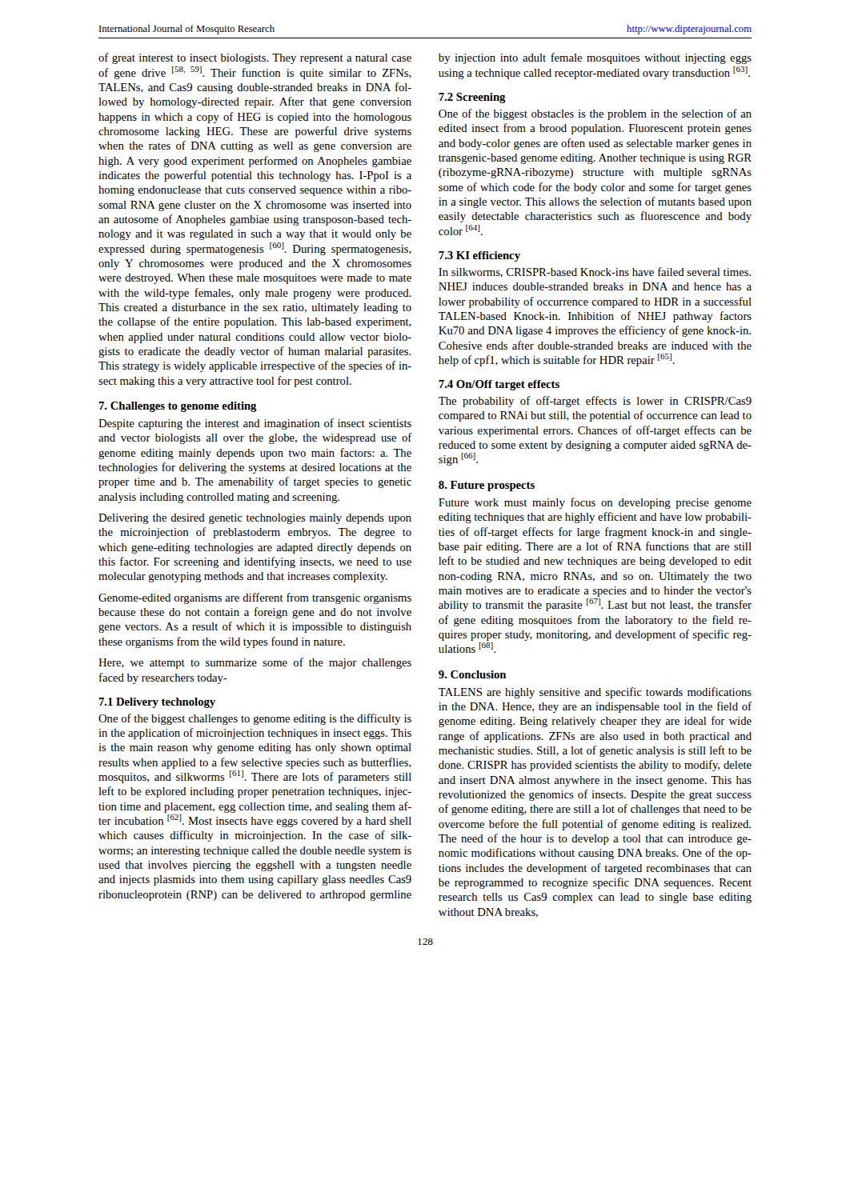International Journal of Mosquito Research http://www.dipterajournal.com
of great interest to insect biologists. They represent a natural case of gene drive [58, 59]. Their function is quite similar to ZFNs, TALENs, and Cas9 causing double-stranded breaks in DNA followed by homology-directed repair. After that gene conversion happens in which a copy of HEG is copied into the homologous chromosome lacking HEG. These are powerful drive systems when the rates of DNA cutting as well as gene conversion are high. A very good experiment performed on Anopheles gambiae indicates the powerful potential this technology has. I-PpoI is a homing endonuclease that cuts conserved sequence within a ribosomal RNA gene cluster on the X chromosome was inserted into an autosome of Anopheles gambiae using transposon-based technology and it was regulated in such a way that it would only be expressed during spermatogenesis [60]. During spermatogenesis, only Y chromosomes were produced and the X chromosomes were destroyed. When these male mosquitoes were made to mate with the wild-type females, only male progeny were produced. This created a disturbance in the sex ratio, ultimately leading to the collapse of the entire population. This lab-based experiment, when applied under natural conditions could allow vector biologists to eradicate the deadly vector of human malarial parasites. This strategy is widely applicable irrespective of the species of insect making this a very attractive tool for pest control.
7. Challenges to genome editing
Despite capturing the interest and imagination of insect scientists and vector biologists all over the globe, the widespread use of genome editing mainly depends upon two main factors: a. The technologies for delivering the systems at desired locations at the proper time and b. The amenability of target species to genetic analysis including controlled mating and screening.
Delivering the desired genetic technologies mainly depends upon the microinjection of preblastoderm embryos. The degree to which gene-editing technologies are adapted directly depends on this factor. For screening and identifying insects, we need to use molecular genotyping methods and that increases complexity.
Genome-edited organisms are different from transgenic organisms because these do not contain a foreign gene and do not involve gene vectors. As a result of which it is impossible to distinguish these organisms from the wild types found in nature.
Here, we attempt to summarize some of the major challenges faced by researchers today-
7.1 Delivery technology
One of the biggest challenges to genome editing is the difficulty is in the application of microinjection techniques in insect eggs. This is the main reason why genome editing has only shown optimal results when applied to a few selective species such as butterflies, mosquitos, and silkworms [61]. There are lots of parameters still left to be explored including proper penetration techniques, injection time and placement, egg collection time, and sealing them after incubation [62]. Most insects have eggs covered by a hard shell which causes difficulty in microinjection. In the case of silkworms; an interesting technique called the double needle system is used that involves piercing the eggshell with a tungsten needle and injects plasmids into them using capillary glass needles Cas9 ribonucleoprotein (RNP) can be delivered to arthropod germline by injection into adult female mosquitoes without injecting eggs using a technique called receptor-mediated ovary transduction [63].
7.2 Screening
One of the biggest obstacles is the problem in the selection of an edited insect from a brood population. Fluorescent protein genes and body-color genes are often used as selectable marker genes in transgenic-based genome editing. Another technique is using RGR (ribozyme-gRNA-ribozyme) structure with multiple sgRNAs some of which code for the body color and some for target genes in a single vector. This allows the selection of mutants based upon easily detectable characteristics such as fluorescence and body color [64].
7.3 KI efficiency
In silkworms, CRISPR-based Knock-ins have failed several times. NHEJ induces double-stranded breaks in DNA and hence has a lower probability of occurrence compared to HDR in a successful TALEN-based Knock-in. Inhibition of NHEJ pathway factors Ku70 and DNA ligase 4 improves the efficiency of gene knock-in. Cohesive ends after double-stranded breaks are induced with the help of cpf1, which is suitable for HDR repair [65].
7.4 On/Off target effects
The probability of off-target effects is lower in CRISPR/Cas9 compared to RNAi but still, the potential of occurrence can lead to various experimental errors. Chances of off-target effects can be reduced to some extent by designing a computer aided sgRNA design [66].
8. Future prospects
Future work must mainly focus on developing precise genome editing techniques that are highly efficient and have low probabilities of off-target effects for large fragment knock-in and single-base pair editing. There are a lot of RNA functions that are still left to be studied and new techniques are being developed to edit non-coding RNA, micro RNAs, and so on. Ultimately the two main motives are to eradicate a species and to hinder the vector's ability to transmit the parasite [67]. Last but not least, the transfer of gene editing mosquitoes from the laboratory to the field requires proper study, monitoring, and development of specific regulations [68].
9. Conclusion
TALENS are highly sensitive and specific towards modifications in the DNA. Hence, they are an indispensable tool in the field of genome editing. Being relatively cheaper they are ideal for wide range of applications. ZFNs are also used in both practical and mechanistic studies. Still, a lot of genetic analysis is still left to be done. CRISPR has provided scientists the ability to modify, delete and insert DNA almost anywhere in the insect genome. This has revolutionized the genomics of insects. Despite the great success of genome editing, there are still a lot of challenges that need to be overcome before the full potential of genome editing is realized. The need of the hour is to develop a tool that can introduce genomic modifications without causing DNA breaks. One of the options includes the development of targeted recombinases that can be reprogrammed to recognize specific DNA sequences. Recent research tells us Cas9 complex can lead to single base editing without DNA breaks,
128